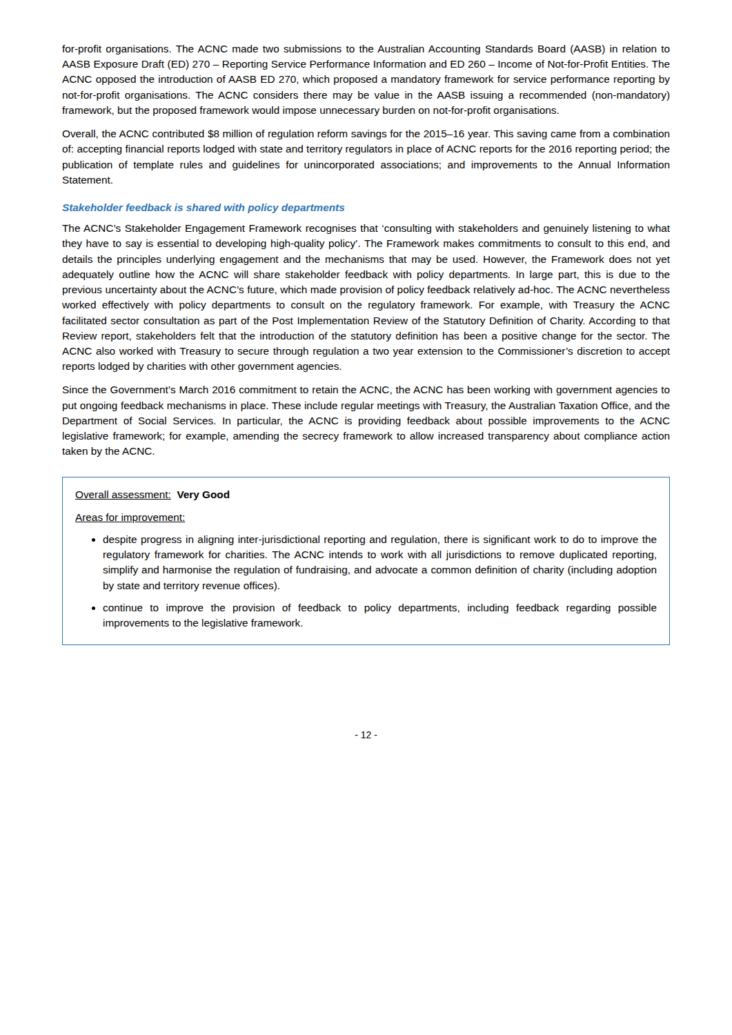for-profit organisations. The ACNC made two submissions to the Australian Accounting Standards Board (AASB) in relation to AASB Exposure Draft (ED) 270 – Reporting Service Performance Information and ED 260 – Income of Not-for-Profit Entities. The ACNC opposed the introduction of AASB ED 270, which proposed a mandatory framework for service performance reporting by not-for-profit organisations. The ACNC considers there may be value in the AASB issuing a recommended (non-mandatory) framework, but the proposed framework would impose unnecessary burden on not-for-profit organisations.
Overall, the ACNC contributed $8 million of regulation reform savings for the 2015–16 year. This saving came from a combination of: accepting financial reports lodged with state and territory regulators in place of ACNC reports for the 2016 reporting period; the publication of template rules and guidelines for unincorporated associations; and improvements to the Annual Information Statement.
Stakeholder feedback is shared with policy departments
The ACNC’s Stakeholder Engagement Framework recognises that ‘consulting with stakeholders and genuinely listening to what they have to say is essential to developing high-quality policy’. The Framework makes commitments to consult to this end, and details the principles underlying engagement and the mechanisms that may be used. However, the Framework does not yet adequately outline how the ACNC will share stakeholder feedback with policy departments. In large part, this is due to the previous uncertainty about the ACNC’s future, which made provision of policy feedback relatively ad-hoc. The ACNC nevertheless worked effectively with policy departments to consult on the regulatory framework. For example, with Treasury the ACNC facilitated sector consultation as part of the Post Implementation Review of the Statutory Definition of Charity. According to that Review report, stakeholders felt that the introduction of the statutory definition has been a positive change for the sector. The ACNC also worked with Treasury to secure through regulation a two year extension to the Commissioner’s discretion to accept reports lodged by charities with other government agencies.
Since the Government’s March 2016 commitment to retain the ACNC, the ACNC has been working with government agencies to put ongoing feedback mechanisms in place. These include regular meetings with Treasury, the Australian Taxation Office, and the Department of Social Services. In particular, the ACNC is providing feedback about possible improvements to the ACNC legislative framework; for example, amending the secrecy framework to allow increased transparency about compliance action taken by the ACNC.
Overall assessment: Very Good
Areas for improvement:
despite progress in aligning inter-jurisdictional reporting and regulation, there is significant work to do to improve the regulatory framework for charities. The ACNC intends to work with all jurisdictions to remove duplicated reporting, simplify and harmonise the regulation of fundraising, and advocate a common definition of charity (including adoption by state and territory revenue offices).
continue to improve the provision of feedback to policy departments, including feedback regarding possible improvements to the legislative framework.
- 12 -